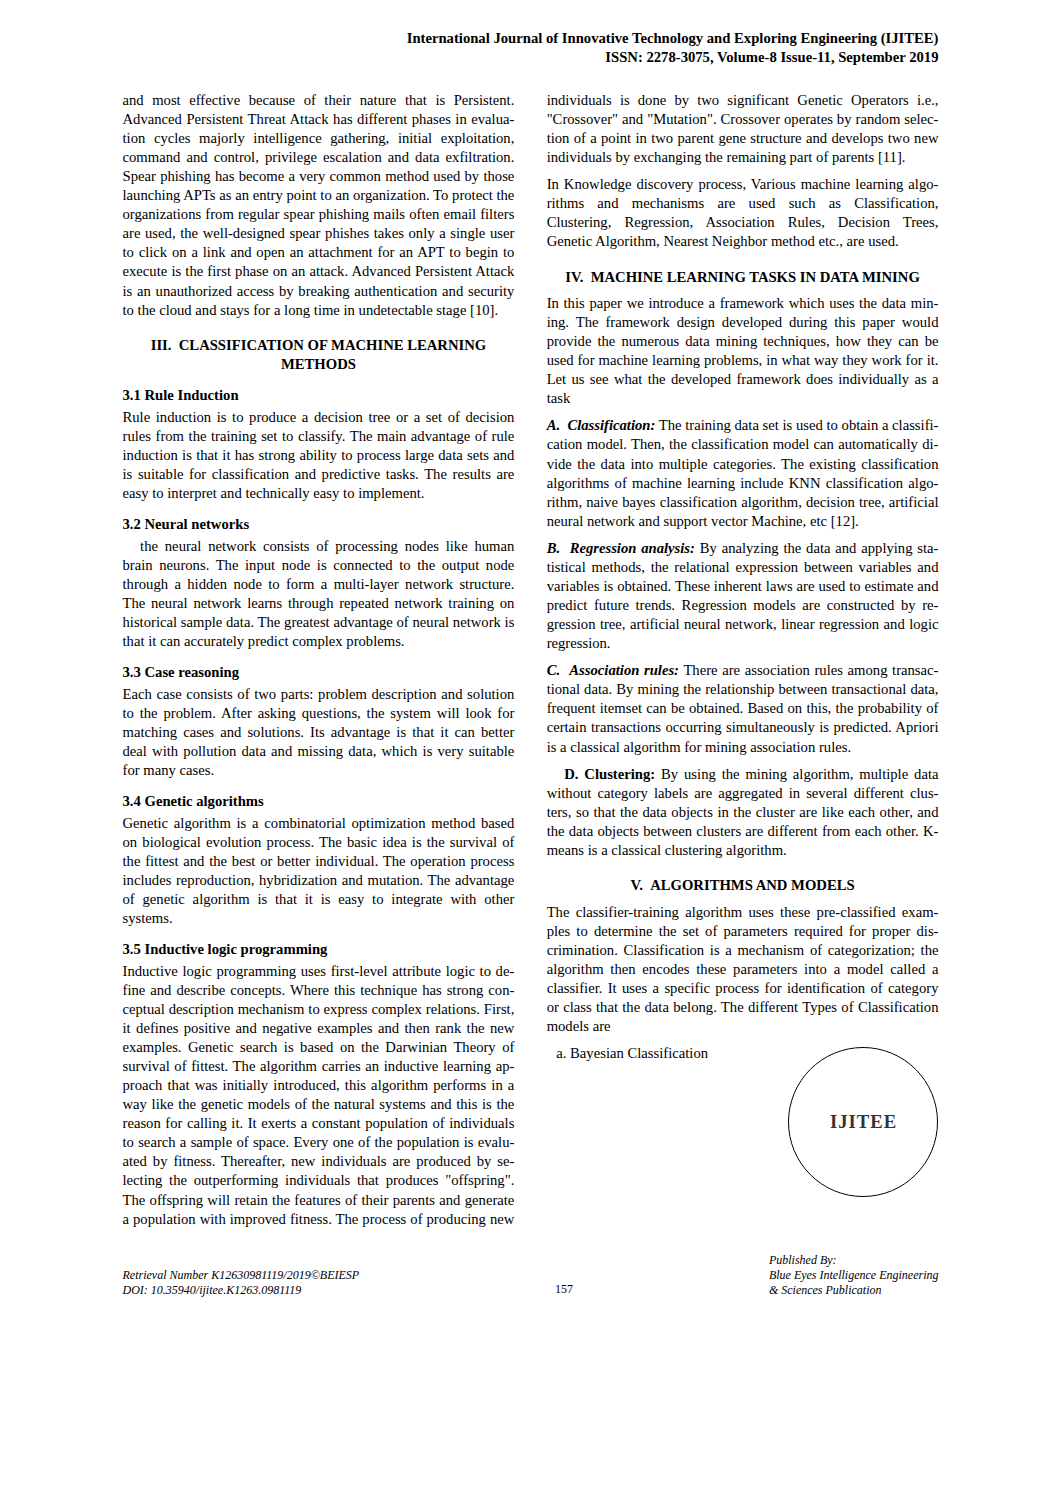International Journal of Innovative Technology and Exploring Engineering (IJITEE) ISSN: 2278-3075, Volume-8 Issue-11, September 2019
and most effective because of their nature that is Persistent. Advanced Persistent Threat Attack has different phases in evaluation cycles majorly intelligence gathering, initial exploitation, command and control, privilege escalation and data exfiltration. Spear phishing has become a very common method used by those launching APTs as an entry point to an organization. To protect the organizations from regular spear phishing mails often email filters are used, the well-designed spear phishes takes only a single user to click on a link and open an attachment for an APT to begin to execute is the first phase on an attack. Advanced Persistent Attack is an unauthorized access by breaking authentication and security to the cloud and stays for a long time in undetectable stage [10].
III. Classification of Machine Learning Methods
3.1 Rule Induction
Rule induction is to produce a decision tree or a set of decision rules from the training set to classify. The main advantage of rule induction is that it has strong ability to process large data sets and is suitable for classification and predictive tasks. The results are easy to interpret and technically easy to implement.
3.2 Neural networks
the neural network consists of processing nodes like human brain neurons. The input node is connected to the output node through a hidden node to form a multi-layer network structure. The neural network learns through repeated network training on historical sample data. The greatest advantage of neural network is that it can accurately predict complex problems.
3.3 Case reasoning
Each case consists of two parts: problem description and solution to the problem. After asking questions, the system will look for matching cases and solutions. Its advantage is that it can better deal with pollution data and missing data, which is very suitable for many cases.
3.4 Genetic algorithms
Genetic algorithm is a combinatorial optimization method based on biological evolution process. The basic idea is the survival of the fittest and the best or better individual. The operation process includes reproduction, hybridization and mutation. The advantage of genetic algorithm is that it is easy to integrate with other systems.
3.5 Inductive logic programming
Inductive logic programming uses first-level attribute logic to define and describe concepts. Where this technique has strong conceptual description mechanism to express complex relations. First, it defines positive and negative examples and then rank the new examples. Genetic search is based on the Darwinian Theory of survival of fittest. The algorithm carries an inductive learning approach that was initially introduced, this algorithm performs in a way like the genetic models of the natural systems and this is the reason for calling it. It exerts a constant population of individuals to search a sample of space. Every one of the population is evaluated by fitness. Thereafter, new individuals are produced by selecting the outperforming individuals that produces "offspring". The offspring will retain the features of their parents and generate a population with improved fitness. The process of producing new individuals is done by two significant Genetic Operators i.e., "Crossover" and "Mutation". Crossover operates by random selection of a point in two parent gene structure and develops two new individuals by exchanging the remaining part of parents [11].
In Knowledge discovery process, Various machine learning algorithms and mechanisms are used such as Classification, Clustering, Regression, Association Rules, Decision Trees, Genetic Algorithm, Nearest Neighbor method etc., are used.
IV. Machine Learning Tasks in Data Mining
In this paper we introduce a framework which uses the data mining. The framework design developed during this paper would provide the numerous data mining techniques, how they can be used for machine learning problems, in what way they work for it. Let us see what the developed framework does individually as a task
A. Classification: The training data set is used to obtain a classification model. Then, the classification model can automatically divide the data into multiple categories. The existing classification algorithms of machine learning include KNN classification algorithm, naive bayes classification algorithm, decision tree, artificial neural network and support vector Machine, etc [12].
B. Regression analysis: By analyzing the data and applying statistical methods, the relational expression between variables and variables is obtained. These inherent laws are used to estimate and predict future trends. Regression models are constructed by regression tree, artificial neural network, linear regression and logic regression.
C. Association rules: There are association rules among transactional data. By mining the relationship between transactional data, frequent itemset can be obtained. Based on this, the probability of certain transactions occurring simultaneously is predicted. Apriori is a classical algorithm for mining association rules.
D. Clustering: By using the mining algorithm, multiple data without category labels are aggregated in several different clusters, so that the data objects in the cluster are like each other, and the data objects between clusters are different from each other. K-means is a classical clustering algorithm.
V. Algorithms and Models
The classifier-training algorithm uses these pre-classified examples to determine the set of parameters required for proper discrimination. Classification is a mechanism of categorization; the algorithm then encodes these parameters into a model called a classifier. It uses a specific process for identification of category or class that the data belong. The different Types of Classification models are
IJITEE
Bayesian Classification
Retrieval Number K12630981119/2019©BEIESP
DOI: 10.35940/ijitee.K1263.0981119
157
Published By:
Blue Eyes Intelligence Engineering
& Sciences Publication